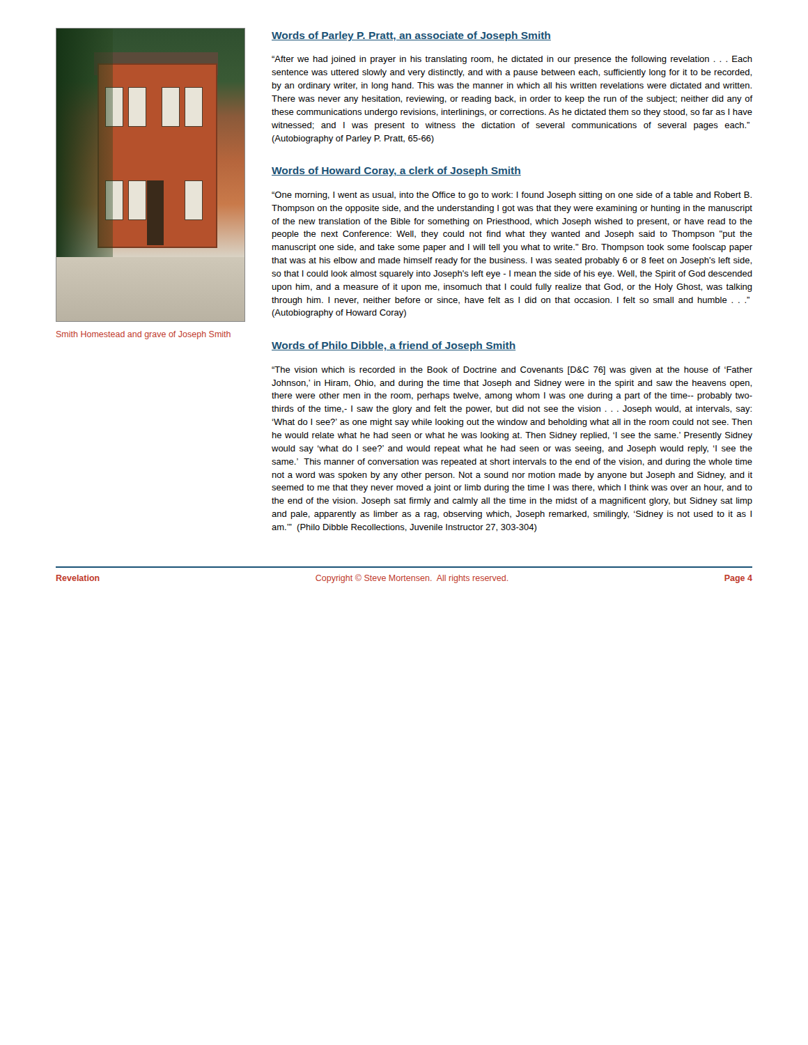Smith Homestead and grave of Joseph Smith
Words of Parley P. Pratt, an associate of Joseph Smith
“After we had joined in prayer in his translating room, he dictated in our presence the following revelation . . . Each sentence was uttered slowly and very distinctly, and with a pause between each, sufficiently long for it to be recorded, by an ordinary writer, in long hand. This was the manner in which all his written revelations were dictated and written. There was never any hesitation, reviewing, or reading back, in order to keep the run of the subject; neither did any of these communications undergo revisions, interlinings, or corrections. As he dictated them so they stood, so far as I have witnessed; and I was present to witness the dictation of several communications of several pages each.” (Autobiography of Parley P. Pratt, 65-66)
Words of Howard Coray, a clerk of Joseph Smith
“One morning, I went as usual, into the Office to go to work: I found Joseph sitting on one side of a table and Robert B. Thompson on the opposite side, and the understanding I got was that they were examining or hunting in the manuscript of the new translation of the Bible for something on Priesthood, which Joseph wished to present, or have read to the people the next Conference: Well, they could not find what they wanted and Joseph said to Thompson "put the manuscript one side, and take some paper and I will tell you what to write." Bro. Thompson took some foolscap paper that was at his elbow and made himself ready for the business. I was seated probably 6 or 8 feet on Joseph's left side, so that I could look almost squarely into Joseph's left eye - I mean the side of his eye. Well, the Spirit of God descended upon him, and a measure of it upon me, insomuch that I could fully realize that God, or the Holy Ghost, was talking through him. I never, neither before or since, have felt as I did on that occasion. I felt so small and humble . . .” (Autobiography of Howard Coray)
Words of Philo Dibble, a friend of Joseph Smith
“The vision which is recorded in the Book of Doctrine and Covenants [D&C 76] was given at the house of ‘Father Johnson,’ in Hiram, Ohio, and during the time that Joseph and Sidney were in the spirit and saw the heavens open, there were other men in the room, perhaps twelve, among whom I was one during a part of the time-- probably two-thirds of the time,- I saw the glory and felt the power, but did not see the vision . . . Joseph would, at intervals, say: ‘What do I see?’ as one might say while looking out the window and beholding what all in the room could not see. Then he would relate what he had seen or what he was looking at. Then Sidney replied, ‘I see the same.’ Presently Sidney would say ‘what do I see?’ and would repeat what he had seen or was seeing, and Joseph would reply, ‘I see the same.’ This manner of conversation was repeated at short intervals to the end of the vision, and during the whole time not a word was spoken by any other person. Not a sound nor motion made by anyone but Joseph and Sidney, and it seemed to me that they never moved a joint or limb during the time I was there, which I think was over an hour, and to the end of the vision. Joseph sat firmly and calmly all the time in the midst of a magnificent glory, but Sidney sat limp and pale, apparently as limber as a rag, observing which, Joseph remarked, smilingly, ‘Sidney is not used to it as I am.’” (Philo Dibble Recollections, Juvenile Instructor 27, 303-304)
Revelation
Copyright © Steve Mortensen. All rights reserved.
Page 4